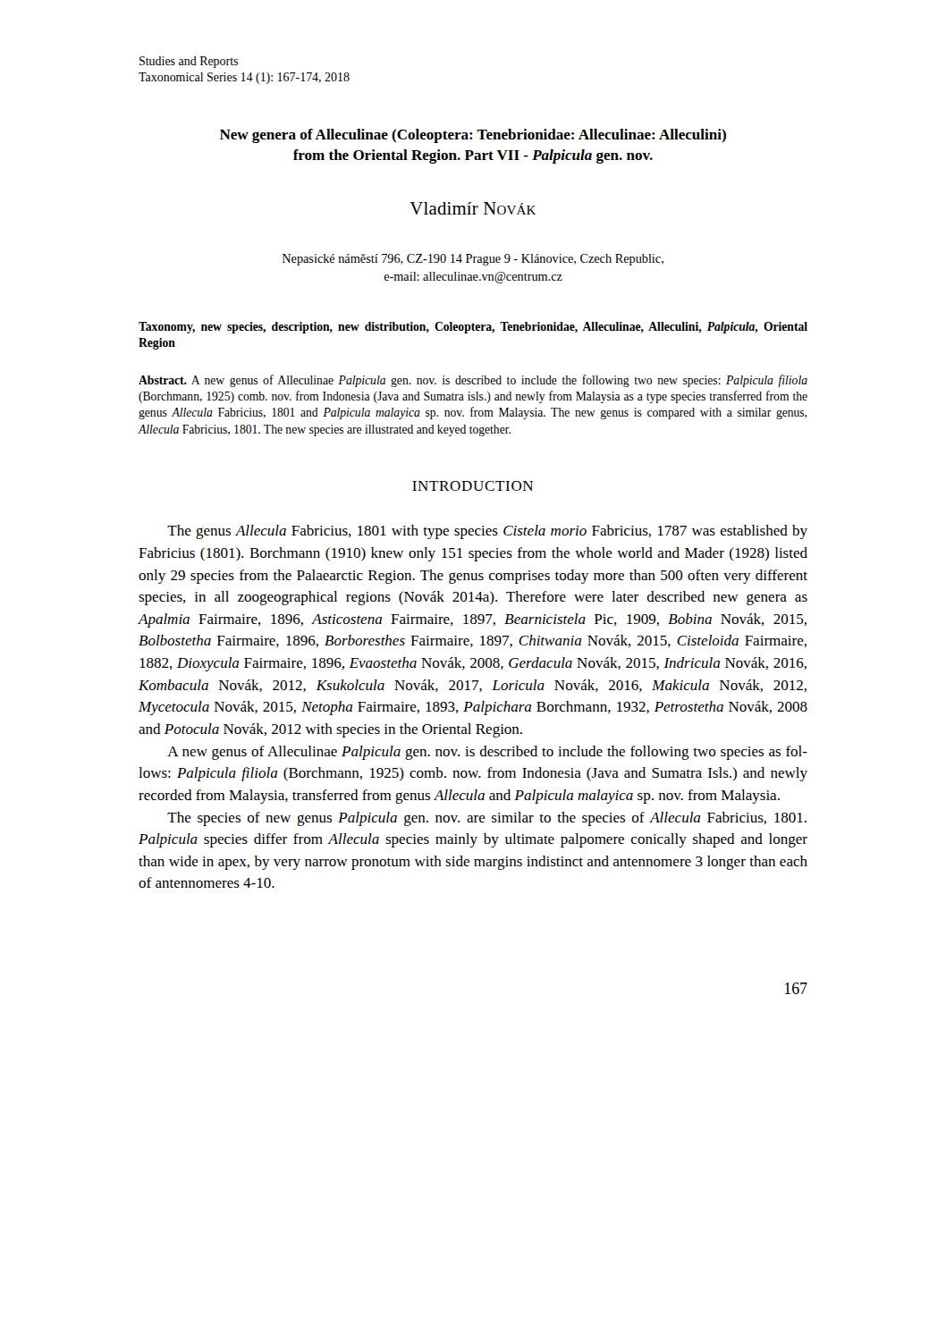Studies and Reports
Taxonomical Series 14 (1): 167-174, 2018
New genera of Alleculinae (Coleoptera: Tenebrionidae: Alleculinae: Alleculini)
from the Oriental Region. Part VII - Palpicula gen. nov.
Vladimír Novák
Nepasické náměstí 796, CZ-190 14 Prague 9 - Klánovice, Czech Republic,
e-mail: alleculinae.vn@centrum.cz
Taxonomy, new species, description, new distribution, Coleoptera, Tenebrionidae, Alleculinae, Alleculini, Palpicula, Oriental Region
Abstract. A new genus of Alleculinae Palpicula gen. nov. is described to include the following two new species: Palpicula filiola (Borchmann, 1925) comb. nov. from Indonesia (Java and Sumatra isls.) and newly from Malaysia as a type species transferred from the genus Allecula Fabricius, 1801 and Palpicula malayica sp. nov. from Malaysia. The new genus is compared with a similar genus, Allecula Fabricius, 1801. The new species are illustrated and keyed together.
INTRODUCTION
The genus Allecula Fabricius, 1801 with type species Cistela morio Fabricius, 1787 was established by Fabricius (1801). Borchmann (1910) knew only 151 species from the whole world and Mader (1928) listed only 29 species from the Palaearctic Region. The genus comprises today more than 500 often very different species, in all zoogeographical regions (Novák 2014a). Therefore were later described new genera as Apalmia Fairmaire, 1896, Asticostena Fairmaire, 1897, Bearnicistela Pic, 1909, Bobina Novák, 2015, Bolbostetha Fairmaire, 1896, Borboresthes Fairmaire, 1897, Chitwania Novák, 2015, Cisteloida Fairmaire, 1882, Dioxycula Fairmaire, 1896, Evaostetha Novák, 2008, Gerdacula Novák, 2015, Indricula Novák, 2016, Kombacula Novák, 2012, Ksukolcula Novák, 2017, Loricula Novák, 2016, Makicula Novák, 2012, Mycetocula Novák, 2015, Netopha Fairmaire, 1893, Palpichara Borchmann, 1932, Petrostetha Novák, 2008 and Potocula Novák, 2012 with species in the Oriental Region.
A new genus of Alleculinae Palpicula gen. nov. is described to include the following two species as follows: Palpicula filiola (Borchmann, 1925) comb. now. from Indonesia (Java and Sumatra Isls.) and newly recorded from Malaysia, transferred from genus Allecula and Palpicula malayica sp. nov. from Malaysia.
The species of new genus Palpicula gen. nov. are similar to the species of Allecula Fabricius, 1801. Palpicula species differ from Allecula species mainly by ultimate palpomere conically shaped and longer than wide in apex, by very narrow pronotum with side margins indistinct and antennomere 3 longer than each of antennomeres 4-10.
167